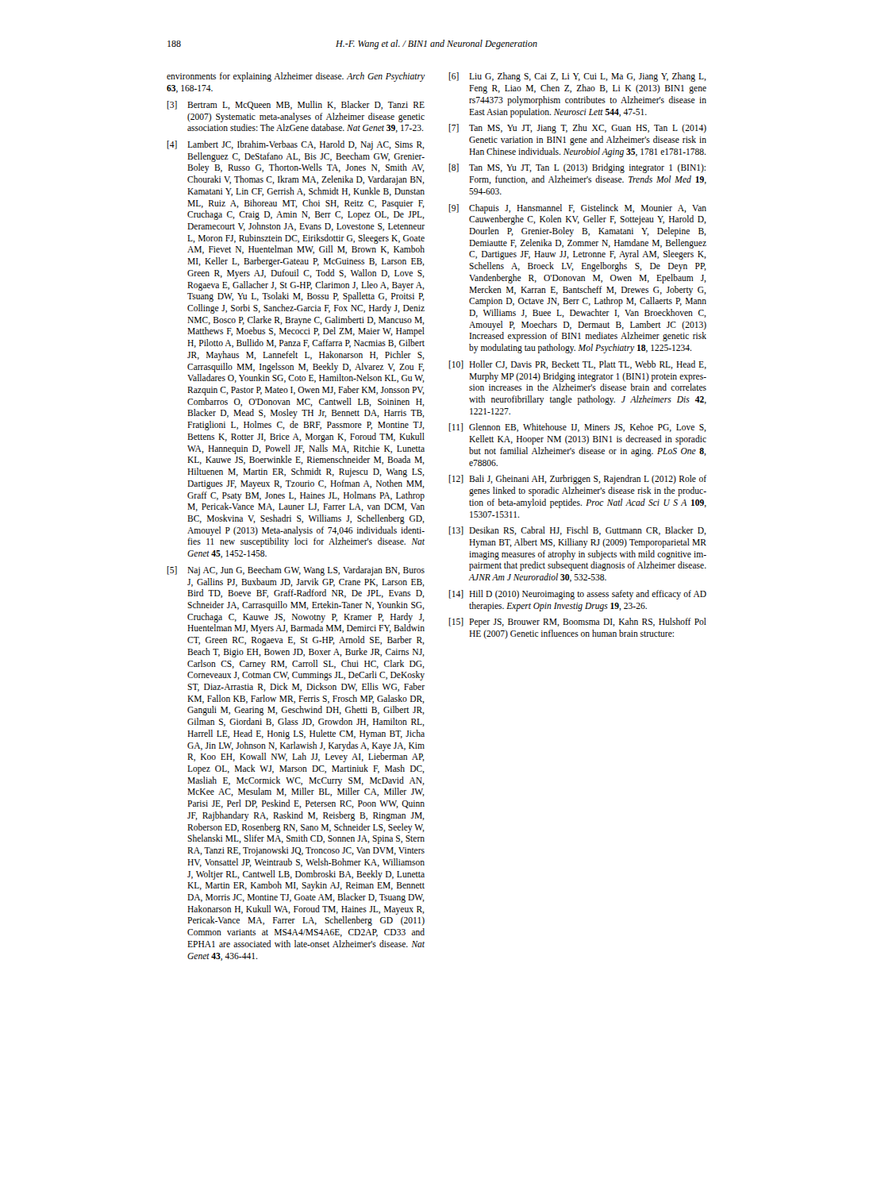188
H.-F. Wang et al. / BIN1 and Neuronal Degeneration
environments for explaining Alzheimer disease. Arch Gen Psychiatry 63, 168-174.
[3] Bertram L, McQueen MB, Mullin K, Blacker D, Tanzi RE (2007) Systematic meta-analyses of Alzheimer disease genetic association studies: The AlzGene database. Nat Genet 39, 17-23.
[4] Lambert JC, Ibrahim-Verbaas CA, Harold D, Naj AC, Sims R, Bellenguez C, DeStafano AL, Bis JC, Beecham GW, Grenier-Boley B, Russo G, Thorton-Wells TA, Jones N, Smith AV, Chouraki V, Thomas C, Ikram MA, Zelenika D, Vardarajan BN, Kamatani Y, Lin CF, Gerrish A, Schmidt H, Kunkle B, Dunstan ML, Ruiz A, Bihoreau MT, Choi SH, Reitz C, Pasquier F, Cruchaga C, Craig D, Amin N, Berr C, Lopez OL, De JPL, Deramecourt V, Johnston JA, Evans D, Lovestone S, Letenneur L, Moron FJ, Rubinsztein DC, Eiriksdottir G, Sleegers K, Goate AM, Fievet N, Huentelman MW, Gill M, Brown K, Kamboh MI, Keller L, Barberger-Gateau P, McGuiness B, Larson EB, Green R, Myers AJ, Dufouil C, Todd S, Wallon D, Love S, Rogaeva E, Gallacher J, St G-HP, Clarimon J, Lleo A, Bayer A, Tsuang DW, Yu L, Tsolaki M, Bossu P, Spalletta G, Proitsi P, Collinge J, Sorbi S, Sanchez-Garcia F, Fox NC, Hardy J, Deniz NMC, Bosco P, Clarke R, Brayne C, Galimberti D, Mancuso M, Matthews F, Moebus S, Mecocci P, Del ZM, Maier W, Hampel H, Pilotto A, Bullido M, Panza F, Caffarra P, Nacmias B, Gilbert JR, Mayhaus M, Lannefelt L, Hakonarson H, Pichler S, Carrasquillo MM, Ingelsson M, Beekly D, Alvarez V, Zou F, Valladares O, Younkin SG, Coto E, Hamilton-Nelson KL, Gu W, Razquin C, Pastor P, Mateo I, Owen MJ, Faber KM, Jonsson PV, Combarros O, O'Donovan MC, Cantwell LB, Soininen H, Blacker D, Mead S, Mosley TH Jr, Bennett DA, Harris TB, Fratiglioni L, Holmes C, de BRF, Passmore P, Montine TJ, Bettens K, Rotter JI, Brice A, Morgan K, Foroud TM, Kukull WA, Hannequin D, Powell JF, Nalls MA, Ritchie K, Lunetta KL, Kauwe JS, Boerwinkle E, Riemenschneider M, Boada M, Hiltuenen M, Martin ER, Schmidt R, Rujescu D, Wang LS, Dartigues JF, Mayeux R, Tzourio C, Hofman A, Nothen MM, Graff C, Psaty BM, Jones L, Haines JL, Holmans PA, Lathrop M, Pericak-Vance MA, Launer LJ, Farrer LA, van DCM, Van BC, Moskvina V, Seshadri S, Williams J, Schellenberg GD, Amouyel P (2013) Meta-analysis of 74,046 individuals identifies 11 new susceptibility loci for Alzheimer's disease. Nat Genet 45, 1452-1458.
[5] Naj AC, Jun G, Beecham GW, Wang LS, Vardarajan BN, Buros J, Gallins PJ, Buxbaum JD, Jarvik GP, Crane PK, Larson EB, Bird TD, Boeve BF, Graff-Radford NR, De JPL, Evans D, Schneider JA, Carrasquillo MM, Ertekin-Taner N, Younkin SG, Cruchaga C, Kauwe JS, Nowotny P, Kramer P, Hardy J, Huentelman MJ, Myers AJ, Barmada MM, Demirci FY, Baldwin CT, Green RC, Rogaeva E, St G-HP, Arnold SE, Barber R, Beach T, Bigio EH, Bowen JD, Boxer A, Burke JR, Cairns NJ, Carlson CS, Carney RM, Carroll SL, Chui HC, Clark DG, Corneveaux J, Cotman CW, Cummings JL, DeCarli C, DeKosky ST, Diaz-Arrastia R, Dick M, Dickson DW, Ellis WG, Faber KM, Fallon KB, Farlow MR, Ferris S, Frosch MP, Galasko DR, Ganguli M, Gearing M, Geschwind DH, Ghetti B, Gilbert JR, Gilman S, Giordani B, Glass JD, Growdon JH, Hamilton RL, Harrell LE, Head E, Honig LS, Hulette CM, Hyman BT, Jicha GA, Jin LW, Johnson N, Karlawish J, Karydas A, Kaye JA, Kim R, Koo EH, Kowall NW, Lah JJ, Levey AI, Lieberman AP, Lopez OL, Mack WJ, Marson DC, Martiniuk F, Mash DC, Masliah E, McCormick WC, McCurry SM, McDavid AN, McKee AC, Mesulam M, Miller BL, Miller CA, Miller JW, Parisi JE, Perl DP, Peskind E, Petersen RC, Poon WW, Quinn JF, Rajbhandary RA, Raskind M, Reisberg B, Ringman JM, Roberson ED, Rosenberg RN, Sano M, Schneider LS, Seeley W, Shelanski ML, Slifer MA, Smith CD, Sonnen JA, Spina S, Stern RA, Tanzi RE, Trojanowski JQ, Troncoso JC, Van DVM, Vinters HV, Vonsattel JP, Weintraub S, Welsh-Bohmer KA, Williamson J, Woltjer RL, Cantwell LB, Dombroski BA, Beekly D, Lunetta KL, Martin ER, Kamboh MI, Saykin AJ, Reiman EM, Bennett DA, Morris JC, Montine TJ, Goate AM, Blacker D, Tsuang DW, Hakonarson H, Kukull WA, Foroud TM, Haines JL, Mayeux R, Pericak-Vance MA, Farrer LA, Schellenberg GD (2011) Common variants at MS4A4/MS4A6E, CD2AP, CD33 and EPHA1 are associated with late-onset Alzheimer's disease. Nat Genet 43, 436-441.
[6] Liu G, Zhang S, Cai Z, Li Y, Cui L, Ma G, Jiang Y, Zhang L, Feng R, Liao M, Chen Z, Zhao B, Li K (2013) BIN1 gene rs744373 polymorphism contributes to Alzheimer's disease in East Asian population. Neurosci Lett 544, 47-51.
[7] Tan MS, Yu JT, Jiang T, Zhu XC, Guan HS, Tan L (2014) Genetic variation in BIN1 gene and Alzheimer's disease risk in Han Chinese individuals. Neurobiol Aging 35, 1781 e1781-1788.
[8] Tan MS, Yu JT, Tan L (2013) Bridging integrator 1 (BIN1): Form, function, and Alzheimer's disease. Trends Mol Med 19, 594-603.
[9] Chapuis J, Hansmannel F, Gistelinck M, Mounier A, Van Cauwenberghe C, Kolen KV, Geller F, Sottejeau Y, Harold D, Dourlen P, Grenier-Boley B, Kamatani Y, Delepine B, Demiautte F, Zelenika D, Zommer N, Hamdane M, Bellenguez C, Dartigues JF, Hauw JJ, Letronne F, Ayral AM, Sleegers K, Schellens A, Broeck LV, Engelborghs S, De Deyn PP, Vandenberghe R, O'Donovan M, Owen M, Epelbaum J, Mercken M, Karran E, Bantscheff M, Drewes G, Joberty G, Campion D, Octave JN, Berr C, Lathrop M, Callaerts P, Mann D, Williams J, Buee L, Dewachter I, Van Broeckhoven C, Amouyel P, Moechars D, Dermaut B, Lambert JC (2013) Increased expression of BIN1 mediates Alzheimer genetic risk by modulating tau pathology. Mol Psychiatry 18, 1225-1234.
[10] Holler CJ, Davis PR, Beckett TL, Platt TL, Webb RL, Head E, Murphy MP (2014) Bridging integrator 1 (BIN1) protein expression increases in the Alzheimer's disease brain and correlates with neurofibrillary tangle pathology. J Alzheimers Dis 42, 1221-1227.
[11] Glennon EB, Whitehouse IJ, Miners JS, Kehoe PG, Love S, Kellett KA, Hooper NM (2013) BIN1 is decreased in sporadic but not familial Alzheimer's disease or in aging. PLoS One 8, e78806.
[12] Bali J, Gheinani AH, Zurbriggen S, Rajendran L (2012) Role of genes linked to sporadic Alzheimer's disease risk in the production of beta-amyloid peptides. Proc Natl Acad Sci U S A 109, 15307-15311.
[13] Desikan RS, Cabral HJ, Fischl B, Guttmann CR, Blacker D, Hyman BT, Albert MS, Killiany RJ (2009) Temporoparietal MR imaging measures of atrophy in subjects with mild cognitive impairment that predict subsequent diagnosis of Alzheimer disease. AJNR Am J Neuroradiol 30, 532-538.
[14] Hill D (2010) Neuroimaging to assess safety and efficacy of AD therapies. Expert Opin Investig Drugs 19, 23-26.
[15] Peper JS, Brouwer RM, Boomsma DI, Kahn RS, Hulshoff Pol HE (2007) Genetic influences on human brain structure: